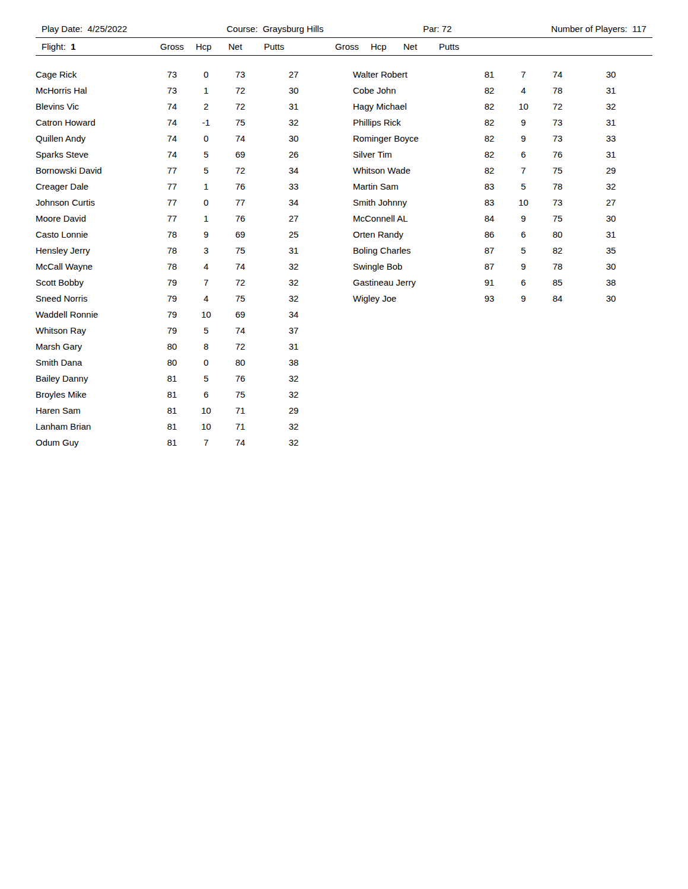Play Date: 4/25/2022 Course: Graysburg Hills Par: 72 Number of Players: 117
Flight: 1 Gross Hcp Net Putts Gross Hcp Net Putts
| Cage Rick | 73 | 0 | 73 | 27 | | Walter Robert | 81 | 7 | 74 | 30 |
| McHorris Hal | 73 | 1 | 72 | 30 | | Cobe John | 82 | 4 | 78 | 31 |
| Blevins Vic | 74 | 2 | 72 | 31 | | Hagy Michael | 82 | 10 | 72 | 32 |
| Catron Howard | 74 | -1 | 75 | 32 | | Phillips Rick | 82 | 9 | 73 | 31 |
| Quillen Andy | 74 | 0 | 74 | 30 | | Rominger Boyce | 82 | 9 | 73 | 33 |
| Sparks Steve | 74 | 5 | 69 | 26 | | Silver Tim | 82 | 6 | 76 | 31 |
| Bornowski David | 77 | 5 | 72 | 34 | | Whitson Wade | 82 | 7 | 75 | 29 |
| Creager Dale | 77 | 1 | 76 | 33 | | Martin Sam | 83 | 5 | 78 | 32 |
| Johnson Curtis | 77 | 0 | 77 | 34 | | Smith Johnny | 83 | 10 | 73 | 27 |
| Moore David | 77 | 1 | 76 | 27 | | McConnell AL | 84 | 9 | 75 | 30 |
| Casto Lonnie | 78 | 9 | 69 | 25 | | Orten Randy | 86 | 6 | 80 | 31 |
| Hensley Jerry | 78 | 3 | 75 | 31 | | Boling Charles | 87 | 5 | 82 | 35 |
| McCall Wayne | 78 | 4 | 74 | 32 | | Swingle Bob | 87 | 9 | 78 | 30 |
| Scott Bobby | 79 | 7 | 72 | 32 | | Gastineau Jerry | 91 | 6 | 85 | 38 |
| Sneed Norris | 79 | 4 | 75 | 32 | | Wigley Joe | 93 | 9 | 84 | 30 |
| Waddell Ronnie | 79 | 10 | 69 | 34 | | | | | | |
| Whitson Ray | 79 | 5 | 74 | 37 | | | | | | |
| Marsh Gary | 80 | 8 | 72 | 31 | | | | | | |
| Smith Dana | 80 | 0 | 80 | 38 | | | | | | |
| Bailey Danny | 81 | 5 | 76 | 32 | | | | | | |
| Broyles Mike | 81 | 6 | 75 | 32 | | | | | | |
| Haren Sam | 81 | 10 | 71 | 29 | | | | | | |
| Lanham Brian | 81 | 10 | 71 | 32 | | | | | | |
| Odum Guy | 81 | 7 | 74 | 32 | | | | | | |